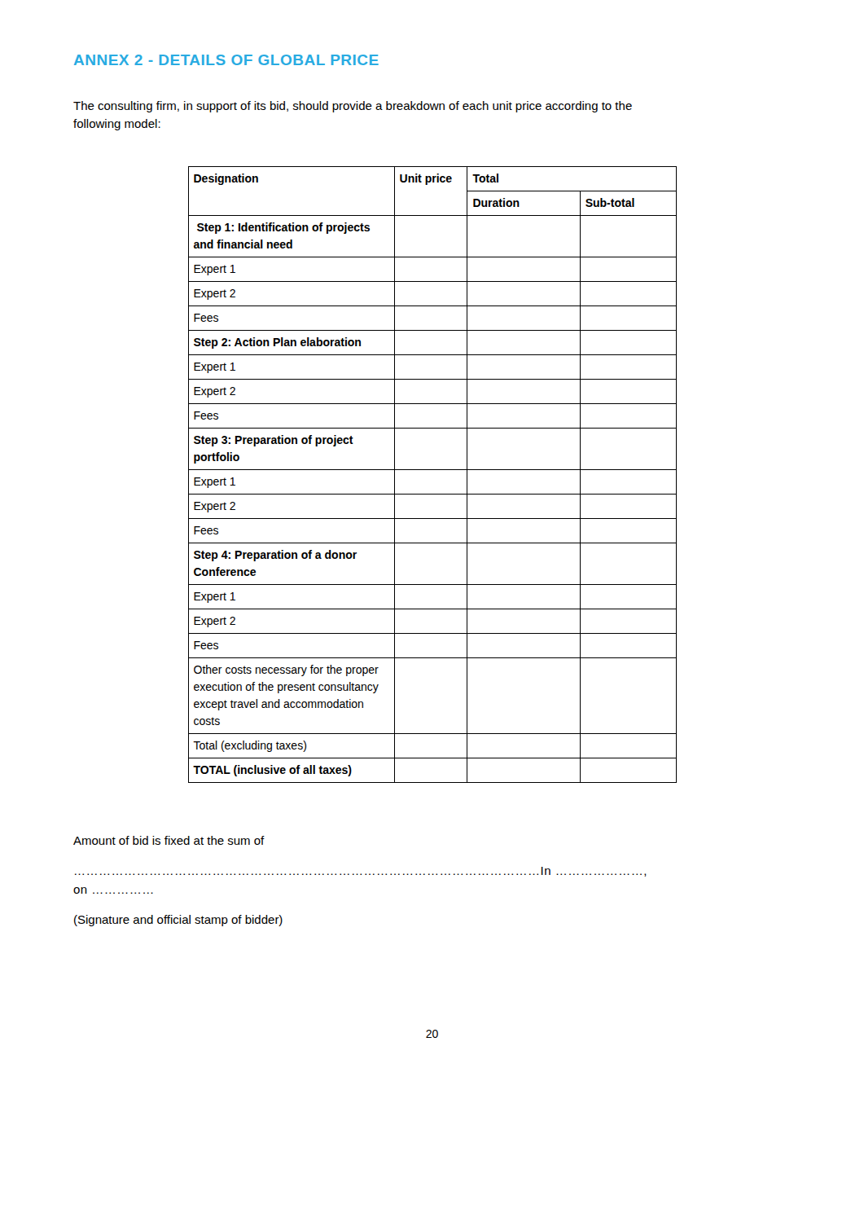ANNEX 2 - DETAILS OF GLOBAL PRICE
The consulting firm, in support of its bid, should provide a breakdown of each unit price according to the following model:
| Designation | Unit price | Total |
| --- | --- | --- |
| Duration | Sub-total |
| Step 1: Identification of projects and financial need | | | |
| Expert 1 | | | |
| Expert 2 | | | |
| Fees | | | |
| Step 2: Action Plan elaboration | | | |
| Expert 1 | | | |
| Expert 2 | | | |
| Fees | | | |
| Step 3: Preparation of project portfolio | | | |
| Expert 1 | | | |
| Expert 2 | | | |
| Fees | | | |
| Step 4: Preparation of a donor Conference | | | |
| Expert 1 | | | |
| Expert 2 | | | |
| Fees | | | |
| Other costs necessary for the proper execution of the present consultancy except travel and accommodation costs | | | |
| Total (excluding taxes) | | | |
| TOTAL (inclusive of all taxes) | | | |
Amount of bid is fixed at the sum of
…………………………………………………………………………………………………In …………………, on ……………
(Signature and official stamp of bidder)
20